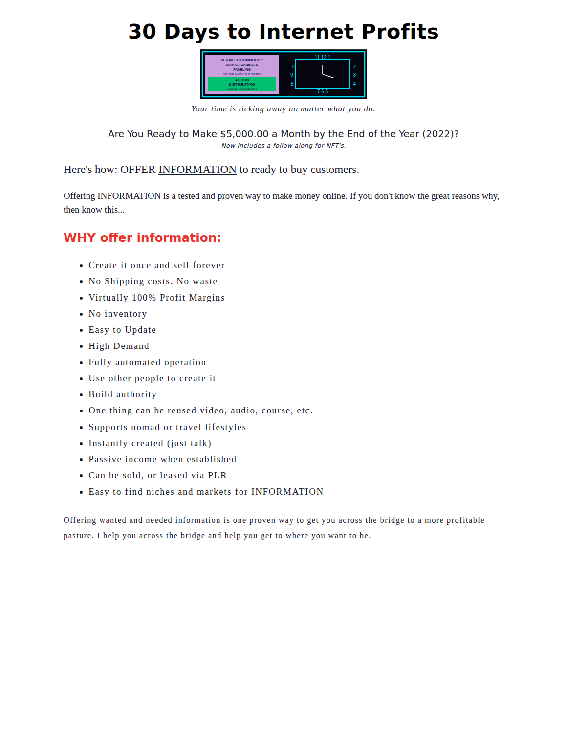30 Days to Internet Profits
Your time is ticking away no matter what you do.
Are You Ready to Make $5,000.00 a Month by the End of the Year (2022)?
Now includes a follow along for NFT's.
Here's how: OFFER INFORMATION to ready to buy customers.
Offering INFORMATION is a tested and proven way to make money online. If you don't know the great reasons why, then know this...
WHY offer information:
Create it once and sell forever
No Shipping costs. No waste
Virtually 100% Profit Margins
No inventory
Easy to Update
High Demand
Fully automated operation
Use other people to create it
Build authority
One thing can be reused video, audio, course, etc.
Supports nomad or travel lifestyles
Instantly created (just talk)
Passive income when established
Can be sold, or leased via PLR
Easy to find niches and markets for INFORMATION
Offering wanted and needed information is one proven way to get you across the bridge to a more profitable pasture. I help you across the bridge and help you get to where you want to be.